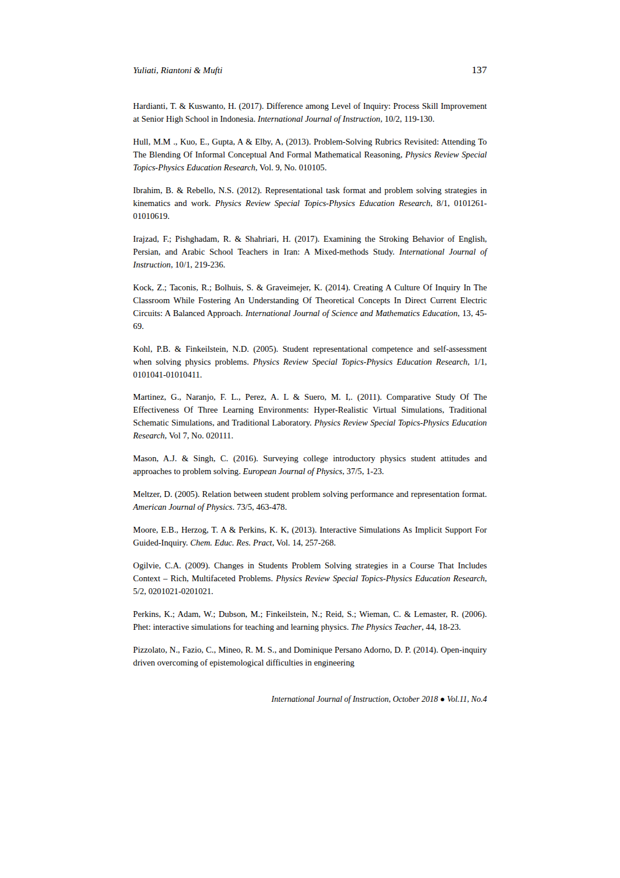Yuliati, Riantoni & Mufti 137
Hardianti, T. & Kuswanto, H. (2017). Difference among Level of Inquiry: Process Skill Improvement at Senior High School in Indonesia. International Journal of Instruction, 10/2, 119-130.
Hull, M.M ., Kuo, E., Gupta, A & Elby, A, (2013). Problem-Solving Rubrics Revisited: Attending To The Blending Of Informal Conceptual And Formal Mathematical Reasoning, Physics Review Special Topics-Physics Education Research, Vol. 9, No. 010105.
Ibrahim, B. & Rebello, N.S. (2012). Representational task format and problem solving strategies in kinematics and work. Physics Review Special Topics-Physics Education Research, 8/1, 0101261- 01010619.
Irajzad, F.; Pishghadam, R. & Shahriari, H. (2017). Examining the Stroking Behavior of English, Persian, and Arabic School Teachers in Iran: A Mixed-methods Study. International Journal of Instruction, 10/1, 219-236.
Kock, Z.; Taconis, R.; Bolhuis, S. & Graveimejer, K. (2014). Creating A Culture Of Inquiry In The Classroom While Fostering An Understanding Of Theoretical Concepts In Direct Current Electric Circuits: A Balanced Approach. International Journal of Science and Mathematics Education, 13, 45-69.
Kohl, P.B. & Finkeilstein, N.D. (2005). Student representational competence and self-assessment when solving physics problems. Physics Review Special Topics-Physics Education Research, 1/1, 0101041-01010411.
Martinez, G., Naranjo, F. L., Perez, A. L & Suero, M. I,. (2011). Comparative Study Of The Effectiveness Of Three Learning Environments: Hyper-Realistic Virtual Simulations, Traditional Schematic Simulations, and Traditional Laboratory. Physics Review Special Topics-Physics Education Research, Vol 7, No. 020111.
Mason, A.J. & Singh, C. (2016). Surveying college introductory physics student attitudes and approaches to problem solving. European Journal of Physics, 37/5, 1-23.
Meltzer, D. (2005). Relation between student problem solving performance and representation format. American Journal of Physics. 73/5, 463-478.
Moore, E.B., Herzog, T. A & Perkins, K. K, (2013). Interactive Simulations As Implicit Support For Guided-Inquiry. Chem. Educ. Res. Pract, Vol. 14, 257-268.
Ogilvie, C.A. (2009). Changes in Students Problem Solving strategies in a Course That Includes Context – Rich, Multifaceted Problems. Physics Review Special Topics-Physics Education Research, 5/2, 0201021-0201021.
Perkins, K.; Adam, W.; Dubson, M.; Finkeilstein, N.; Reid, S.; Wieman, C. & Lemaster, R. (2006). Phet: interactive simulations for teaching and learning physics. The Physics Teacher, 44, 18-23.
Pizzolato, N., Fazio, C., Mineo, R. M. S., and Dominique Persano Adorno, D. P. (2014). Open-inquiry driven overcoming of epistemological difficulties in engineering
International Journal of Instruction, October 2018 ● Vol.11, No.4